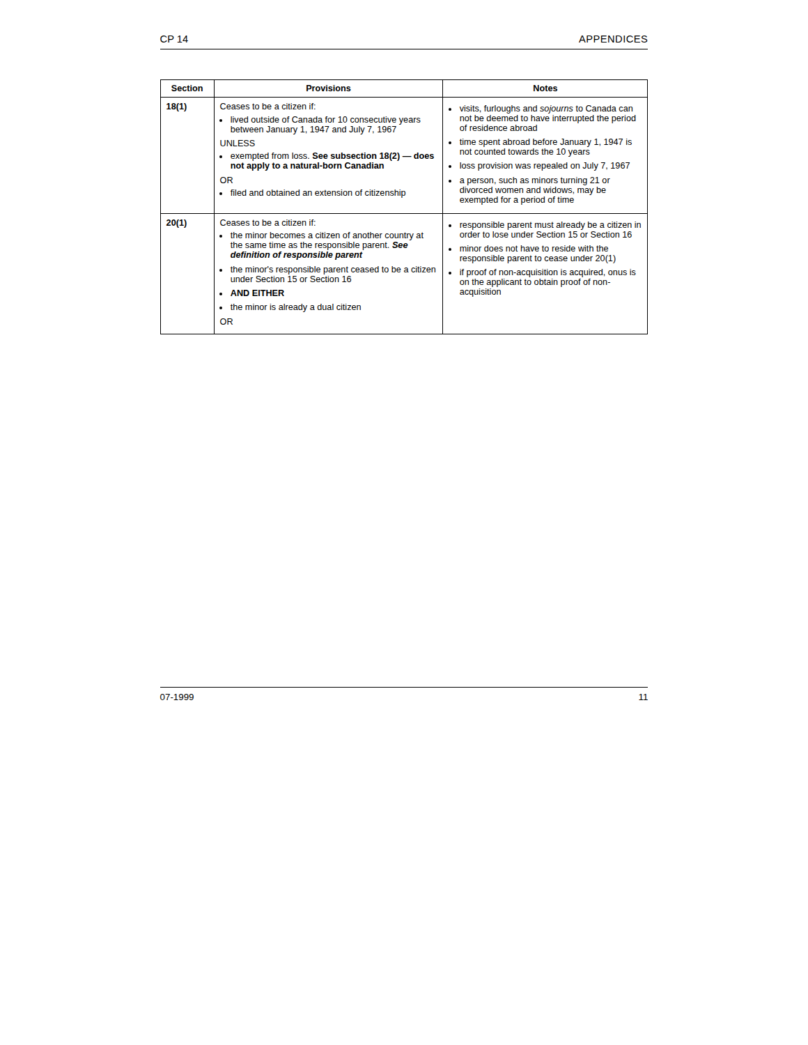CP 14 APPENDICES
| Section | Provisions | Notes |
| --- | --- | --- |
| 18(1) | Ceases to be a citizen if: lived outside of Canada for 10 consecutive years between January 1, 1947 and July 7, 1967 UNLESS exempted from loss. See subsection 18(2) — does not apply to a natural-born Canadian OR filed and obtained an extension of citizenship | visits, furloughs and sojourns to Canada can not be deemed to have interrupted the period of residence abroad time spent abroad before January 1, 1947 is not counted towards the 10 years loss provision was repealed on July 7, 1967 a person, such as minors turning 21 or divorced women and widows, may be exempted for a period of time |
| 20(1) | Ceases to be a citizen if: the minor becomes a citizen of another country at the same time as the responsible parent. See definition of responsible parent the minor's responsible parent ceased to be a citizen under Section 15 or Section 16 AND EITHER the minor is already a dual citizen OR | responsible parent must already be a citizen in order to lose under Section 15 or Section 16 minor does not have to reside with the responsible parent to cease under 20(1) if proof of non-acquisition is acquired, onus is on the applicant to obtain proof of non-acquisition |
07-1999 11